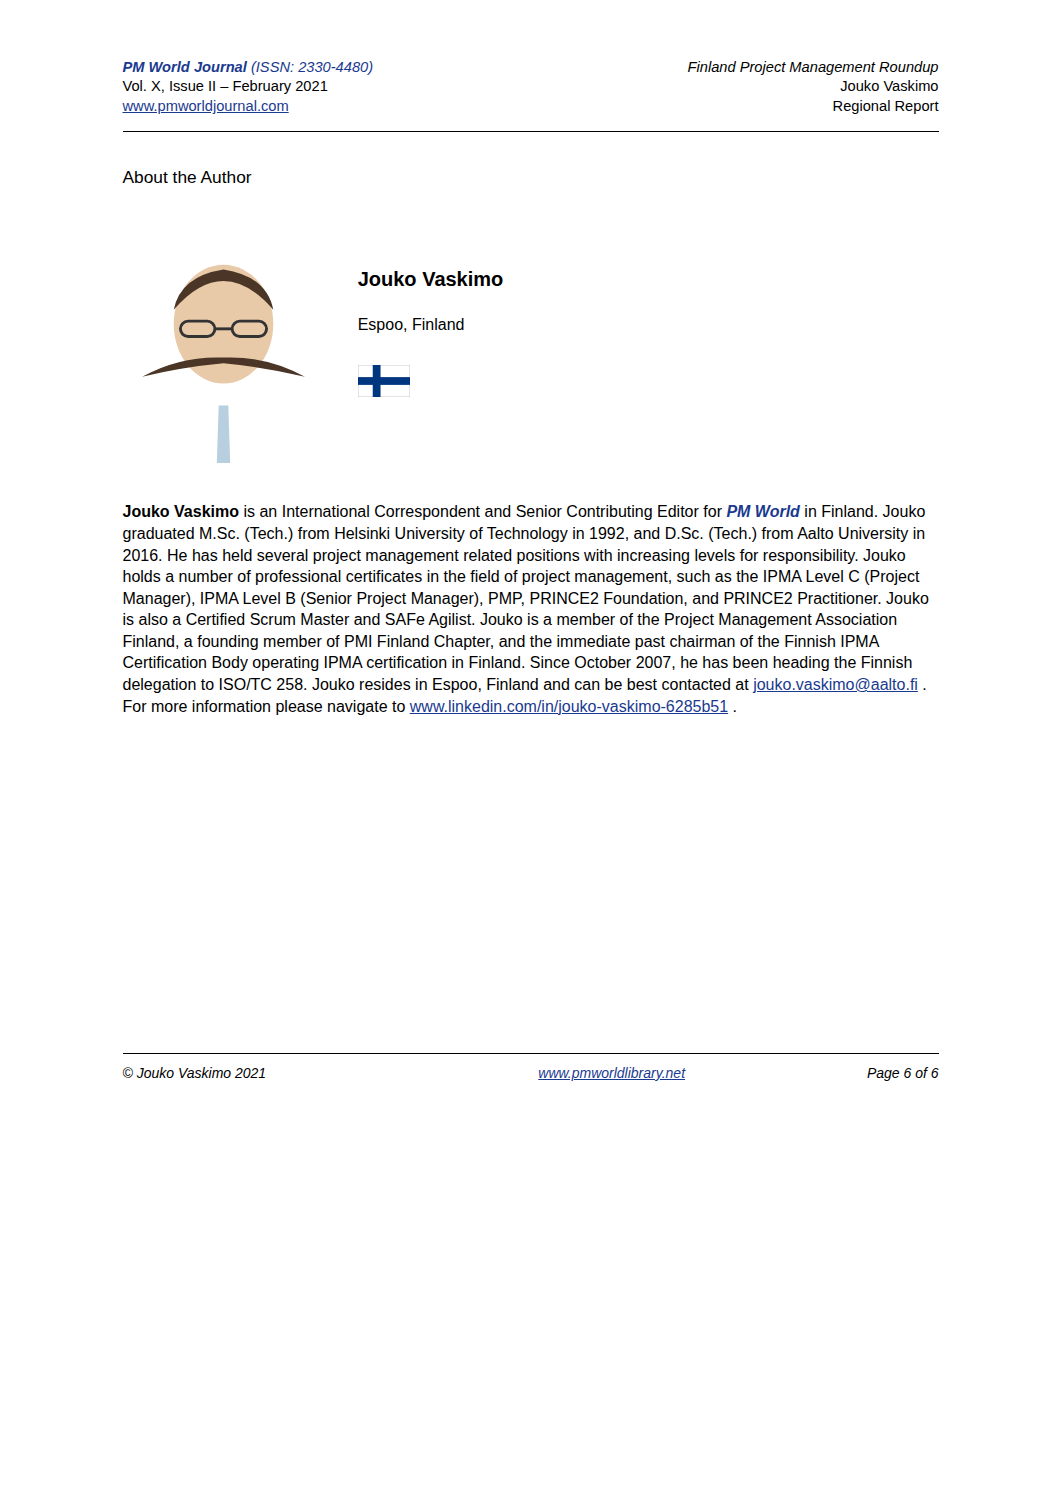| PM World Journal (ISSN: 2330-4480) | Finland Project Management Roundup |
| Vol. X, Issue II – February 2021 | Jouko Vaskimo |
| www.pmworldjournal.com | Regional Report |
About the Author
Jouko Vaskimo
Espoo, Finland
Jouko Vaskimo is an International Correspondent and Senior Contributing Editor for PM World in Finland. Jouko graduated M.Sc. (Tech.) from Helsinki University of Technology in 1992, and D.Sc. (Tech.) from Aalto University in 2016. He has held several project management related positions with increasing levels for responsibility. Jouko holds a number of professional certificates in the field of project management, such as the IPMA Level C (Project Manager), IPMA Level B (Senior Project Manager), PMP, PRINCE2 Foundation, and PRINCE2 Practitioner. Jouko is also a Certified Scrum Master and SAFe Agilist. Jouko is a member of the Project Management Association Finland, a founding member of PMI Finland Chapter, and the immediate past chairman of the Finnish IPMA Certification Body operating IPMA certification in Finland. Since October 2007, he has been heading the Finnish delegation to ISO/TC 258. Jouko resides in Espoo, Finland and can be best contacted at jouko.vaskimo@aalto.fi . For more information please navigate to www.linkedin.com/in/jouko-vaskimo-6285b51 .
| © Jouko Vaskimo 2021 | www.pmworldlibrary.net | Page 6 of 6 |